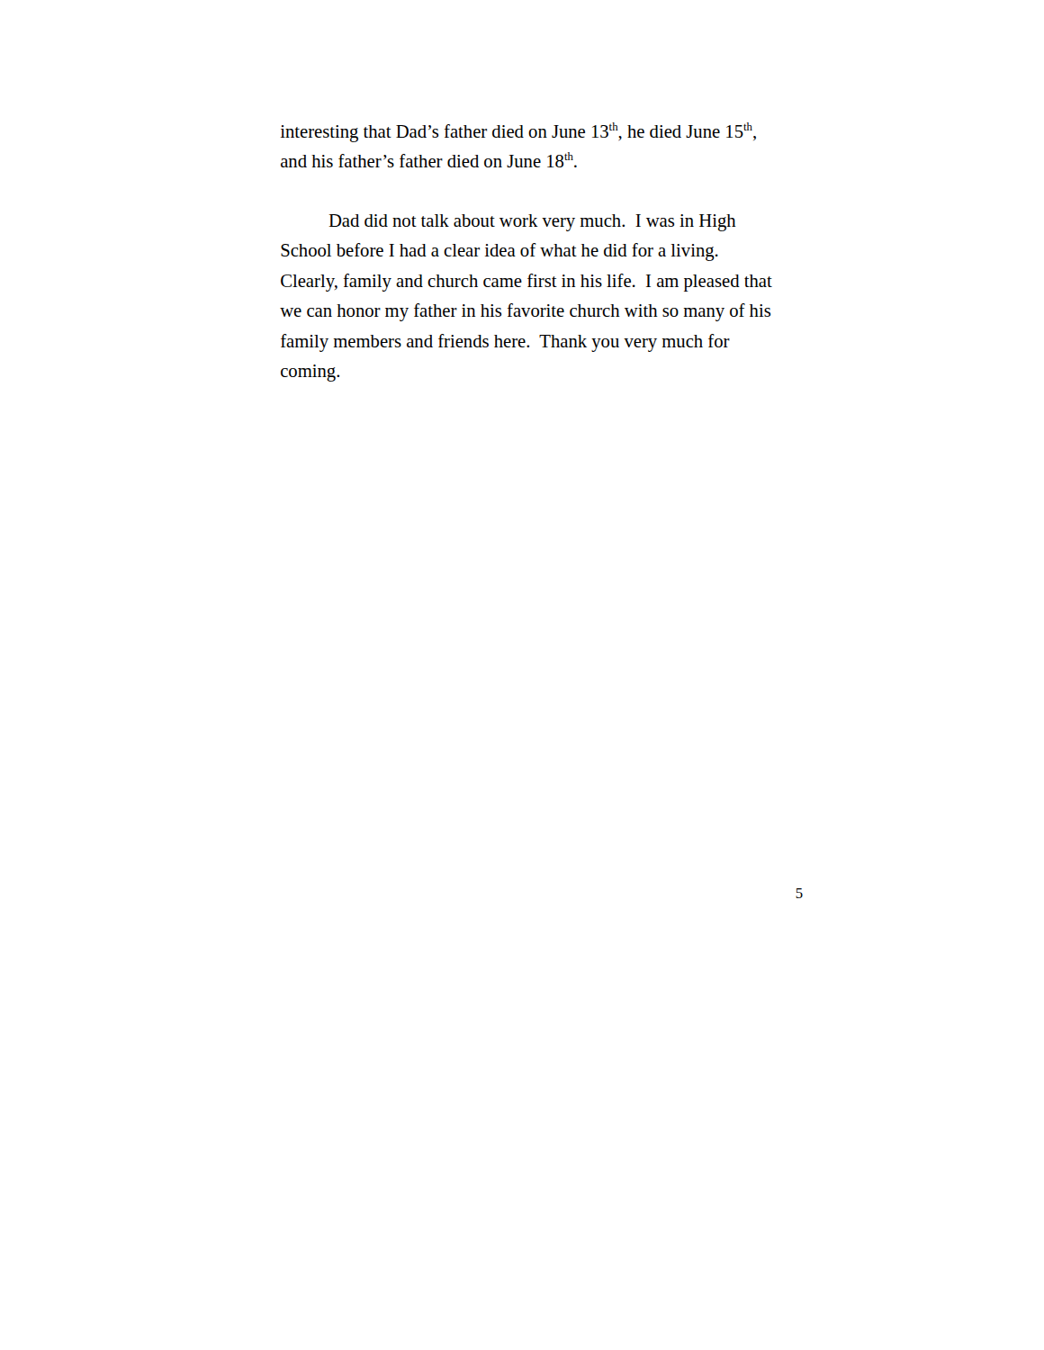interesting that Dad’s father died on June 13th, he died June 15th, and his father’s father died on June 18th.
Dad did not talk about work very much. I was in High School before I had a clear idea of what he did for a living. Clearly, family and church came first in his life. I am pleased that we can honor my father in his favorite church with so many of his family members and friends here. Thank you very much for coming.
5